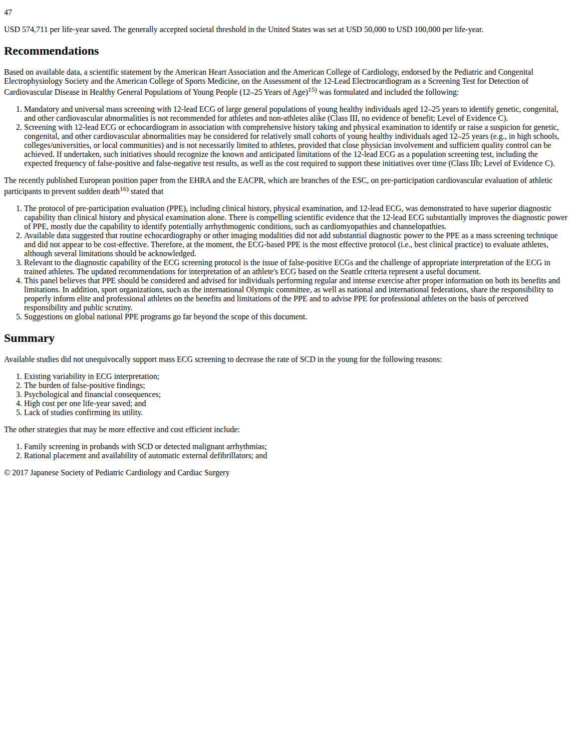47
USD 574,711 per life-year saved. The generally accepted societal threshold in the United States was set at USD 50,000 to USD 100,000 per life-year.
Recommendations
Based on available data, a scientific statement by the American Heart Association and the American College of Cardiology, endorsed by the Pediatric and Congenital Electrophysiology Society and the American College of Sports Medicine, on the Assessment of the 12-Lead Electrocardiogram as a Screening Test for Detection of Cardiovascular Disease in Healthy General Populations of Young People (12–25 Years of Age)15) was formulated and included the following:
Mandatory and universal mass screening with 12-lead ECG of large general populations of young healthy individuals aged 12–25 years to identify genetic, congenital, and other cardiovascular abnormalities is not recommended for athletes and non-athletes alike (Class III, no evidence of benefit; Level of Evidence C).
Screening with 12-lead ECG or echocardiogram in association with comprehensive history taking and physical examination to identify or raise a suspicion for genetic, congenital, and other cardiovascular abnormalities may be considered for relatively small cohorts of young healthy individuals aged 12–25 years (e.g., in high schools, colleges/universities, or local communities) and is not necessarily limited to athletes, provided that close physician involvement and sufficient quality control can be achieved. If undertaken, such initiatives should recognize the known and anticipated limitations of the 12-lead ECG as a population screening test, including the expected frequency of false-positive and false-negative test results, as well as the cost required to support these initiatives over time (Class IIb; Level of Evidence C).
The recently published European position paper from the EHRA and the EACPR, which are branches of the ESC, on pre-participation cardiovascular evaluation of athletic participants to prevent sudden death16) stated that
The protocol of pre-participation evaluation (PPE), including clinical history, physical examination, and 12-lead ECG, was demonstrated to have superior diagnostic capability than clinical history and physical examination alone. There is compelling scientific evidence that the 12-lead ECG substantially improves the diagnostic power of PPE, mostly due the capability to identify potentially arrhythmogenic conditions, such as cardiomyopathies and channelopathies.
Available data suggested that routine echocardiography or other imaging modalities did not add substantial diagnostic power to the PPE as a mass screening technique and did not appear to be cost-effective. Therefore, at the moment, the ECG-based PPE is the most effective protocol (i.e., best clinical practice) to evaluate athletes, although several limitations should be acknowledged.
Relevant to the diagnostic capability of the ECG screening protocol is the issue of false-positive ECGs and the challenge of appropriate interpretation of the ECG in trained athletes. The updated recommendations for interpretation of an athlete's ECG based on the Seattle criteria represent a useful document.
This panel believes that PPE should be considered and advised for individuals performing regular and intense exercise after proper information on both its benefits and limitations. In addition, sport organizations, such as the international Olympic committee, as well as national and international federations, share the responsibility to properly inform elite and professional athletes on the benefits and limitations of the PPE and to advise PPE for professional athletes on the basis of perceived responsibility and public scrutiny.
Suggestions on global national PPE programs go far beyond the scope of this document.
Summary
Available studies did not unequivocally support mass ECG screening to decrease the rate of SCD in the young for the following reasons:
Existing variability in ECG interpretation;
The burden of false-positive findings;
Psychological and financial consequences;
High cost per one life-year saved; and
Lack of studies confirming its utility.
The other strategies that may be more effective and cost efficient include:
Family screening in probands with SCD or detected malignant arrhythmias;
Rational placement and availability of automatic external defibrillators; and
© 2017 Japanese Society of Pediatric Cardiology and Cardiac Surgery